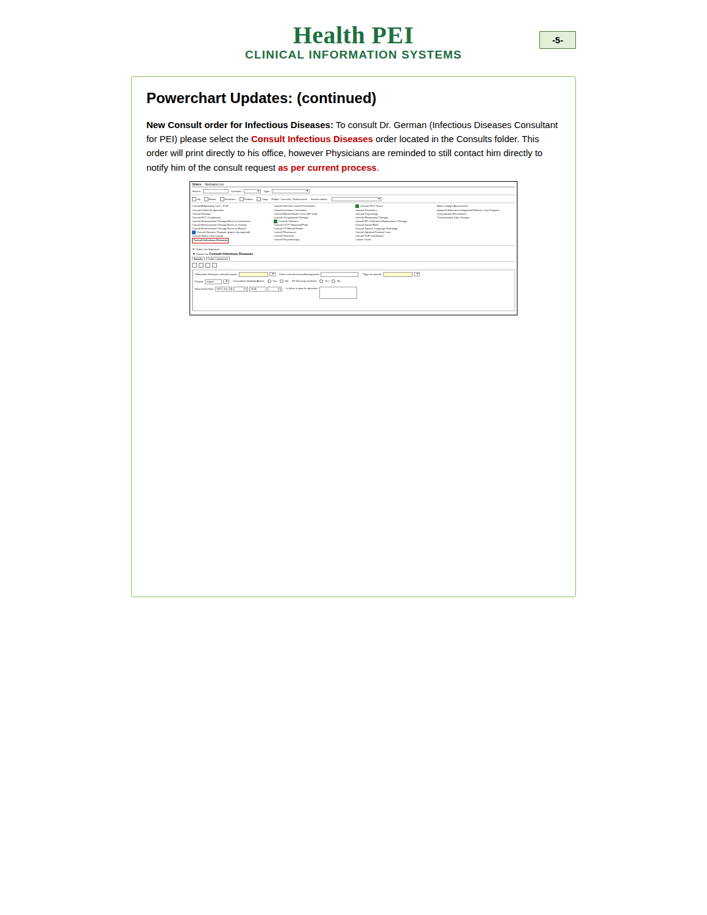Health PEI
CLINICAL INFORMATION SYSTEMS
-5-
Powerchart Updates: (continued)
New Consult order for Infectious Diseases: To consult Dr. German (Infectious Diseases Consultant for PEI) please select the Consult Infectious Diseases order located in the Consults folder. This order will print directly to his office, however Physicians are reminded to still contact him directly to notify him of the consult request as per current process.
Orders Medication List
Search
Contains
Type
Up Home Favorites Folders Copy Folder: Consults, Professional Search within:
Consult Ambulatory Care - PCH
Consult Child Life Specialist
Consult Dietitian
Consult ECT Coordinator
Consult Enterostomal Therapy Nurse re Continence
Consult Enterostomal Therapy Nurse re Ostomy
Consult Enterostomal Therapy Nurse re Wound
Consult Geriatric Program (paper req required)
Consult Home Care Liaison
Consult Infectious Diseases
Consult Infection Control Practitioner
Consult Lactation Consultant
Consult Mental Health Crisis (ED only)
Consult Occupational Therapy
Consult Orthotics
Consult OT-PT Neonatal/Peds
Consult OT Mental Health
Consult Pharmacist
Consult Physician
Consult Physiotherapy
Consult PICC Nurse
Consult Prosthetics
Consult Psychology
Consult Respiratory Therapy
Consult RT re Nicotine Replacement Therapy
Consult Social Work
Consult Speech Language Pathology
Consult Spiritual-Pastoral Care
Consult TLR Coordinator
Calorie Count
Home Oxygen Assessment
Inpatient Referral to Integrated Palliative Care Program
Lung Volume Recruitment
Tracheostomy Tube Change
▼ Orders for Signature
▼ Details for Consult Infectious Diseases
Details Order Comments
*Infectious Diseases consult reason:
Other consult reason/background:
*Type of consult:
Priority:
Urgent
Consultant Verbally Aware: Yes No
ET Nursing involved: Yes No
Start Date/Time:
2017-Jan-20
1146
Is there a specific question: